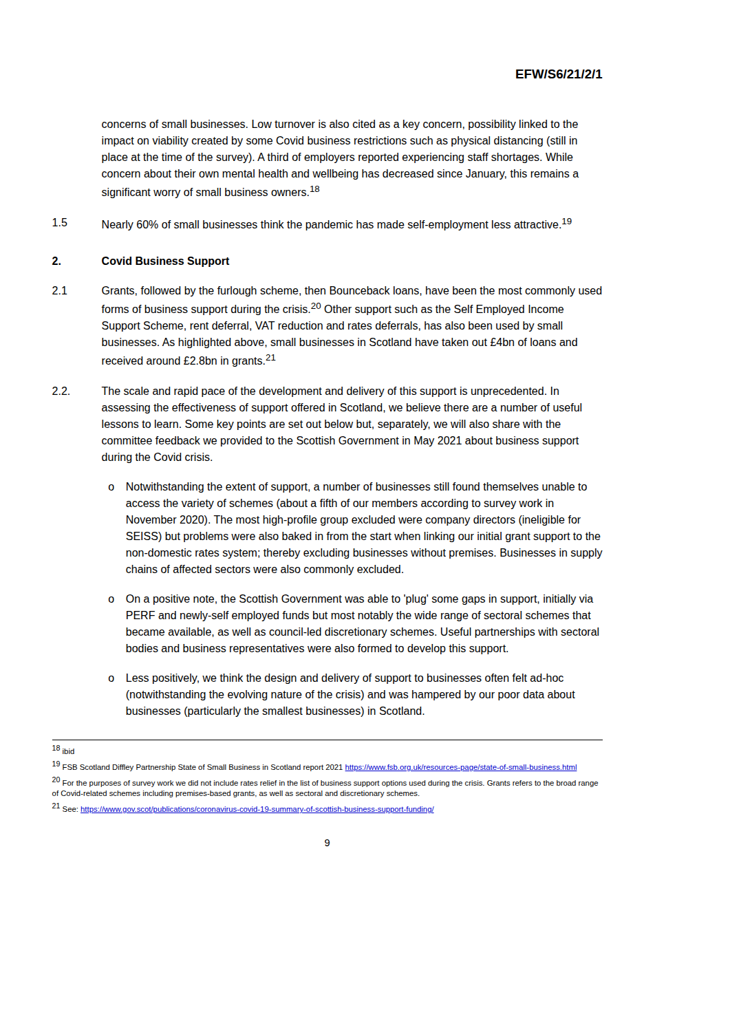EFW/S6/21/2/1
concerns of small businesses. Low turnover is also cited as a key concern, possibility linked to the impact on viability created by some Covid business restrictions such as physical distancing (still in place at the time of the survey). A third of employers reported experiencing staff shortages. While concern about their own mental health and wellbeing has decreased since January, this remains a significant worry of small business owners.18
1.5
Nearly 60% of small businesses think the pandemic has made self-employment less attractive.19
2. Covid Business Support
2.1
Grants, followed by the furlough scheme, then Bounceback loans, have been the most commonly used forms of business support during the crisis.20 Other support such as the Self Employed Income Support Scheme, rent deferral, VAT reduction and rates deferrals, has also been used by small businesses. As highlighted above, small businesses in Scotland have taken out £4bn of loans and received around £2.8bn in grants.21
2.2.
The scale and rapid pace of the development and delivery of this support is unprecedented. In assessing the effectiveness of support offered in Scotland, we believe there are a number of useful lessons to learn. Some key points are set out below but, separately, we will also share with the committee feedback we provided to the Scottish Government in May 2021 about business support during the Covid crisis.
Notwithstanding the extent of support, a number of businesses still found themselves unable to access the variety of schemes (about a fifth of our members according to survey work in November 2020). The most high-profile group excluded were company directors (ineligible for SEISS) but problems were also baked in from the start when linking our initial grant support to the non-domestic rates system; thereby excluding businesses without premises. Businesses in supply chains of affected sectors were also commonly excluded.
On a positive note, the Scottish Government was able to 'plug' some gaps in support, initially via PERF and newly-self employed funds but most notably the wide range of sectoral schemes that became available, as well as council-led discretionary schemes. Useful partnerships with sectoral bodies and business representatives were also formed to develop this support.
Less positively, we think the design and delivery of support to businesses often felt ad-hoc (notwithstanding the evolving nature of the crisis) and was hampered by our poor data about businesses (particularly the smallest businesses) in Scotland.
18 ibid
19 FSB Scotland Diffley Partnership State of Small Business in Scotland report 2021 https://www.fsb.org.uk/resources-page/state-of-small-business.html
20 For the purposes of survey work we did not include rates relief in the list of business support options used during the crisis. Grants refers to the broad range of Covid-related schemes including premises-based grants, as well as sectoral and discretionary schemes.
21 See: https://www.gov.scot/publications/coronavirus-covid-19-summary-of-scottish-business-support-funding/
9